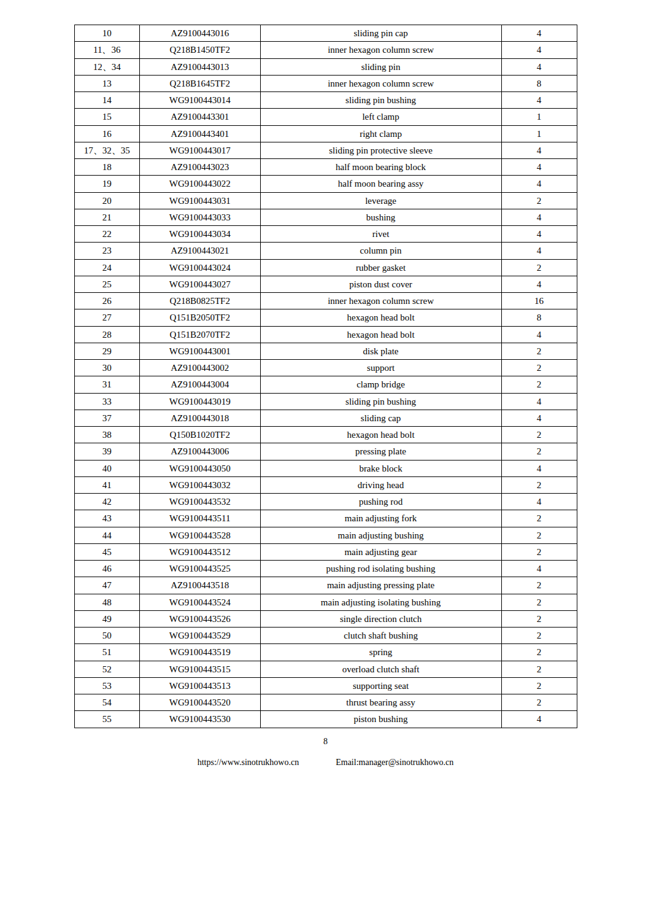| 10 | AZ9100443016 | sliding pin cap | 4 |
| 11、36 | Q218B1450TF2 | inner hexagon column screw | 4 |
| 12、34 | AZ9100443013 | sliding pin | 4 |
| 13 | Q218B1645TF2 | inner hexagon column screw | 8 |
| 14 | WG9100443014 | sliding pin bushing | 4 |
| 15 | AZ9100443301 | left clamp | 1 |
| 16 | AZ9100443401 | right clamp | 1 |
| 17、32、35 | WG9100443017 | sliding pin protective sleeve | 4 |
| 18 | AZ9100443023 | half moon bearing block | 4 |
| 19 | WG9100443022 | half moon bearing assy | 4 |
| 20 | WG9100443031 | leverage | 2 |
| 21 | WG9100443033 | bushing | 4 |
| 22 | WG9100443034 | rivet | 4 |
| 23 | AZ9100443021 | column pin | 4 |
| 24 | WG9100443024 | rubber gasket | 2 |
| 25 | WG9100443027 | piston dust cover | 4 |
| 26 | Q218B0825TF2 | inner hexagon column screw | 16 |
| 27 | Q151B2050TF2 | hexagon head bolt | 8 |
| 28 | Q151B2070TF2 | hexagon head bolt | 4 |
| 29 | WG9100443001 | disk plate | 2 |
| 30 | AZ9100443002 | support | 2 |
| 31 | AZ9100443004 | clamp bridge | 2 |
| 33 | WG9100443019 | sliding pin bushing | 4 |
| 37 | AZ9100443018 | sliding cap | 4 |
| 38 | Q150B1020TF2 | hexagon head bolt | 2 |
| 39 | AZ9100443006 | pressing plate | 2 |
| 40 | WG9100443050 | brake block | 4 |
| 41 | WG9100443032 | driving head | 2 |
| 42 | WG9100443532 | pushing rod | 4 |
| 43 | WG9100443511 | main adjusting fork | 2 |
| 44 | WG9100443528 | main adjusting bushing | 2 |
| 45 | WG9100443512 | main adjusting gear | 2 |
| 46 | WG9100443525 | pushing rod isolating bushing | 4 |
| 47 | AZ9100443518 | main adjusting pressing plate | 2 |
| 48 | WG9100443524 | main adjusting isolating bushing | 2 |
| 49 | WG9100443526 | single direction clutch | 2 |
| 50 | WG9100443529 | clutch shaft bushing | 2 |
| 51 | WG9100443519 | spring | 2 |
| 52 | WG9100443515 | overload clutch shaft | 2 |
| 53 | WG9100443513 | supporting seat | 2 |
| 54 | WG9100443520 | thrust bearing assy | 2 |
| 55 | WG9100443530 | piston bushing | 4 |
8
https://www.sinotrukhowo.cn Email:manager@sinotrukhowo.cn